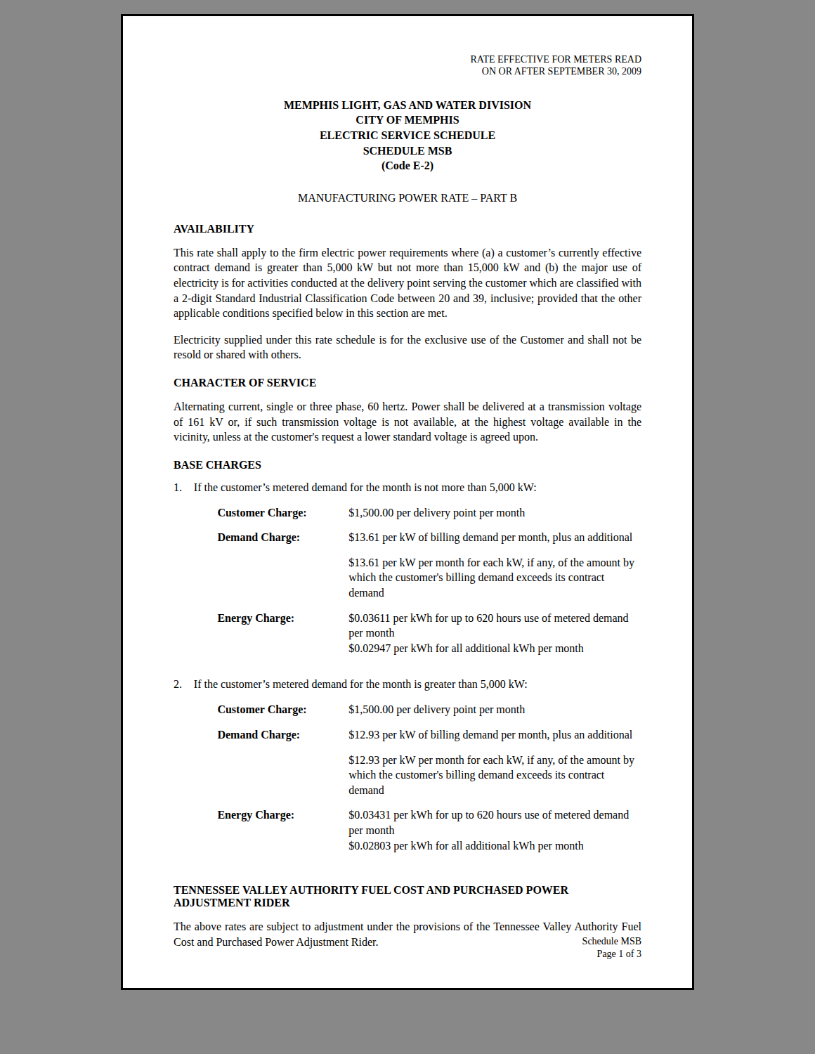RATE EFFECTIVE FOR METERS READ
ON OR AFTER SEPTEMBER 30, 2009
MEMPHIS LIGHT, GAS AND WATER DIVISION
CITY OF MEMPHIS
ELECTRIC SERVICE SCHEDULE
SCHEDULE MSB
(Code E-2)
MANUFACTURING POWER RATE – PART B
AVAILABILITY
This rate shall apply to the firm electric power requirements where (a) a customer’s currently effective contract demand is greater than 5,000 kW but not more than 15,000 kW and (b) the major use of electricity is for activities conducted at the delivery point serving the customer which are classified with a 2-digit Standard Industrial Classification Code between 20 and 39, inclusive; provided that the other applicable conditions specified below in this section are met.
Electricity supplied under this rate schedule is for the exclusive use of the Customer and shall not be resold or shared with others.
CHARACTER OF SERVICE
Alternating current, single or three phase, 60 hertz. Power shall be delivered at a transmission voltage of 161 kV or, if such transmission voltage is not available, at the highest voltage available in the vicinity, unless at the customer's request a lower standard voltage is agreed upon.
BASE CHARGES
1. If the customer’s metered demand for the month is not more than 5,000 kW:
| Customer Charge: | $1,500.00 per delivery point per month |
| Demand Charge: | $13.61 per kW of billing demand per month, plus an additional |
| | $13.61 per kW per month for each kW, if any, of the amount by which the customer's billing demand exceeds its contract demand |
| Energy Charge: | $0.03611 per kWh for up to 620 hours use of metered demand per month $0.02947 per kWh for all additional kWh per month |
2. If the customer’s metered demand for the month is greater than 5,000 kW:
| Customer Charge: | $1,500.00 per delivery point per month |
| Demand Charge: | $12.93 per kW of billing demand per month, plus an additional |
| | $12.93 per kW per month for each kW, if any, of the amount by which the customer's billing demand exceeds its contract demand |
| Energy Charge: | $0.03431 per kWh for up to 620 hours use of metered demand per month $0.02803 per kWh for all additional kWh per month |
TENNESSEE VALLEY AUTHORITY FUEL COST AND PURCHASED POWER ADJUSTMENT RIDER
The above rates are subject to adjustment under the provisions of the Tennessee Valley Authority Fuel Cost and Purchased Power Adjustment Rider.
Schedule MSB
Page 1 of 3